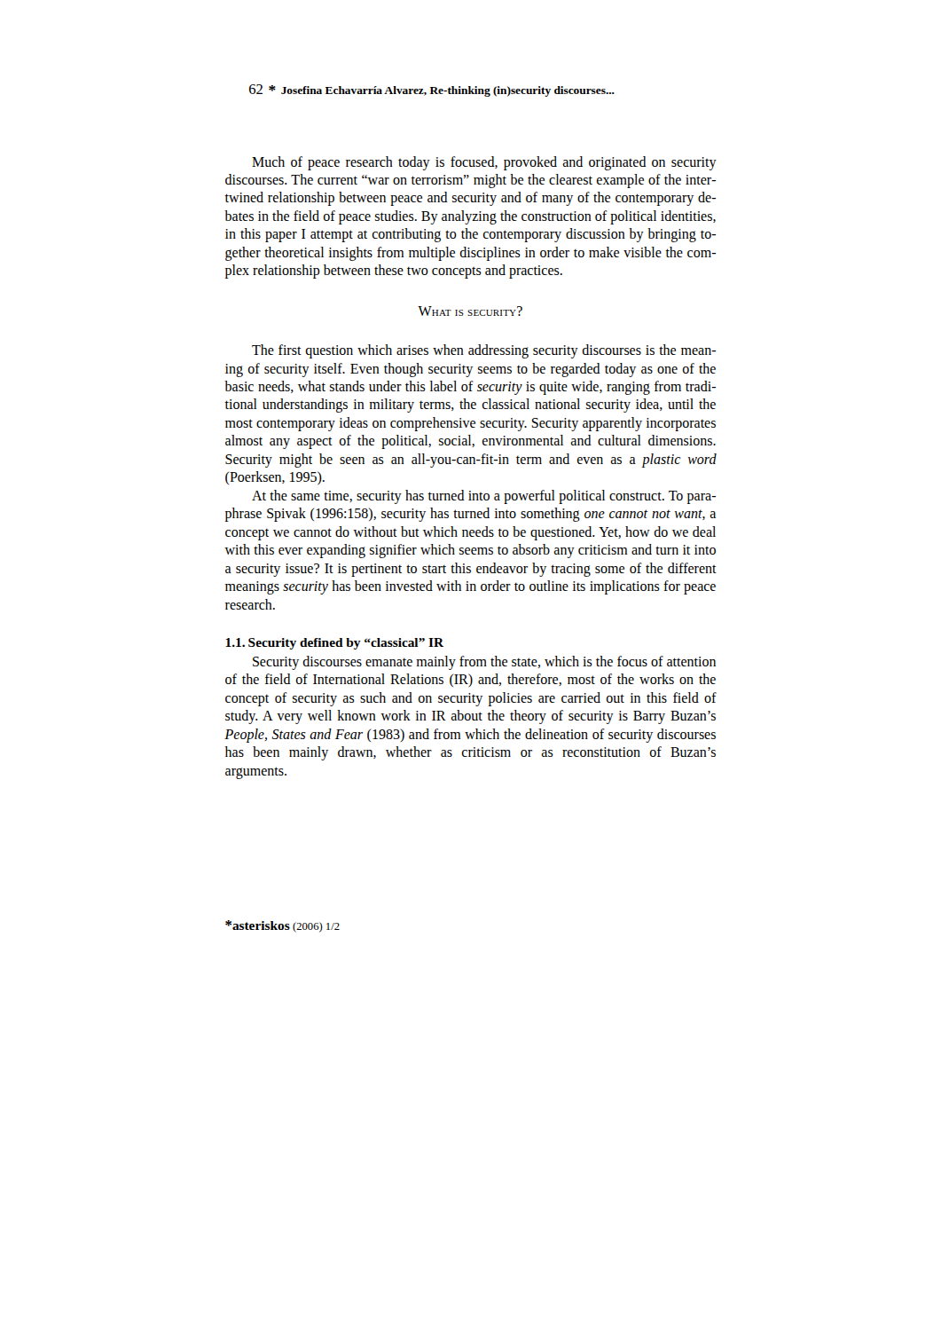62 * Josefina Echavarría Alvarez, Re-thinking (in)security discourses...
Much of peace research today is focused, provoked and originated on security discourses. The current “war on terrorism” might be the clearest example of the intertwined relationship between peace and security and of many of the contemporary debates in the field of peace studies. By analyzing the construction of political identities, in this paper I attempt at contributing to the contemporary discussion by bringing together theoretical insights from multiple disciplines in order to make visible the complex relationship between these two concepts and practices.
What is security?
The first question which arises when addressing security discourses is the meaning of security itself. Even though security seems to be regarded today as one of the basic needs, what stands under this label of security is quite wide, ranging from traditional understandings in military terms, the classical national security idea, until the most contemporary ideas on comprehensive security. Security apparently incorporates almost any aspect of the political, social, environmental and cultural dimensions. Security might be seen as an all-you-can-fit-in term and even as a plastic word (Poerksen, 1995).
At the same time, security has turned into a powerful political construct. To paraphrase Spivak (1996:158), security has turned into something one cannot not want, a concept we cannot do without but which needs to be questioned. Yet, how do we deal with this ever expanding signifier which seems to absorb any criticism and turn it into a security issue? It is pertinent to start this endeavor by tracing some of the different meanings security has been invested with in order to outline its implications for peace research.
1.1. Security defined by “classical” IR
Security discourses emanate mainly from the state, which is the focus of attention of the field of International Relations (IR) and, therefore, most of the works on the concept of security as such and on security policies are carried out in this field of study. A very well known work in IR about the theory of security is Barry Buzan’s People, States and Fear (1983) and from which the delineation of security discourses has been mainly drawn, whether as criticism or as reconstitution of Buzan’s arguments.
*asteriskos (2006) 1/2